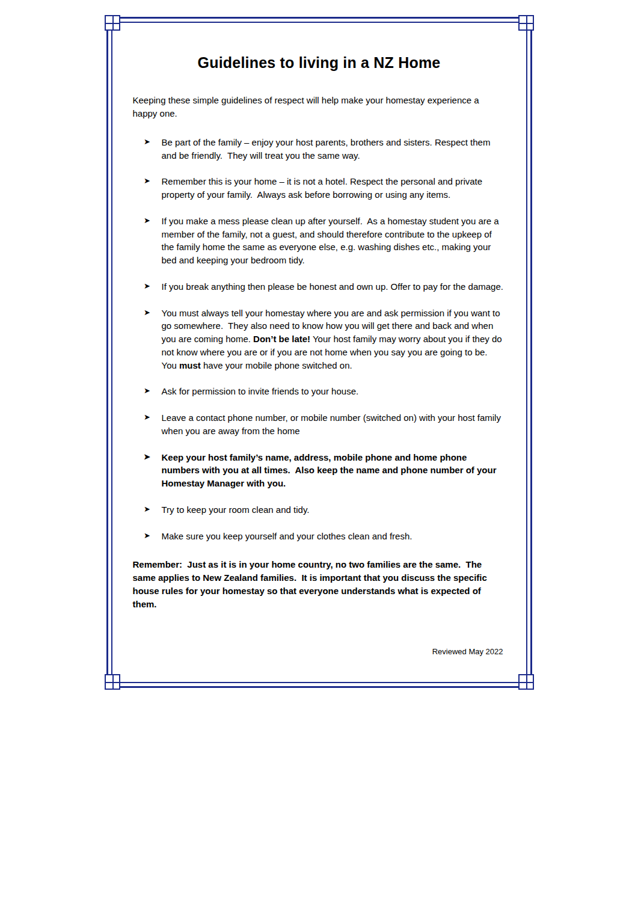Guidelines to living in a NZ Home
Keeping these simple guidelines of respect will help make your homestay experience a happy one.
Be part of the family – enjoy your host parents, brothers and sisters. Respect them and be friendly. They will treat you the same way.
Remember this is your home – it is not a hotel. Respect the personal and private property of your family. Always ask before borrowing or using any items.
If you make a mess please clean up after yourself. As a homestay student you are a member of the family, not a guest, and should therefore contribute to the upkeep of the family home the same as everyone else, e.g. washing dishes etc., making your bed and keeping your bedroom tidy.
If you break anything then please be honest and own up. Offer to pay for the damage.
You must always tell your homestay where you are and ask permission if you want to go somewhere. They also need to know how you will get there and back and when you are coming home. Don’t be late! Your host family may worry about you if they do not know where you are or if you are not home when you say you are going to be. You must have your mobile phone switched on.
Ask for permission to invite friends to your house.
Leave a contact phone number, or mobile number (switched on) with your host family when you are away from the home
Keep your host family’s name, address, mobile phone and home phone numbers with you at all times. Also keep the name and phone number of your Homestay Manager with you.
Try to keep your room clean and tidy.
Make sure you keep yourself and your clothes clean and fresh.
Remember: Just as it is in your home country, no two families are the same. The same applies to New Zealand families. It is important that you discuss the specific house rules for your homestay so that everyone understands what is expected of them.
Reviewed May 2022